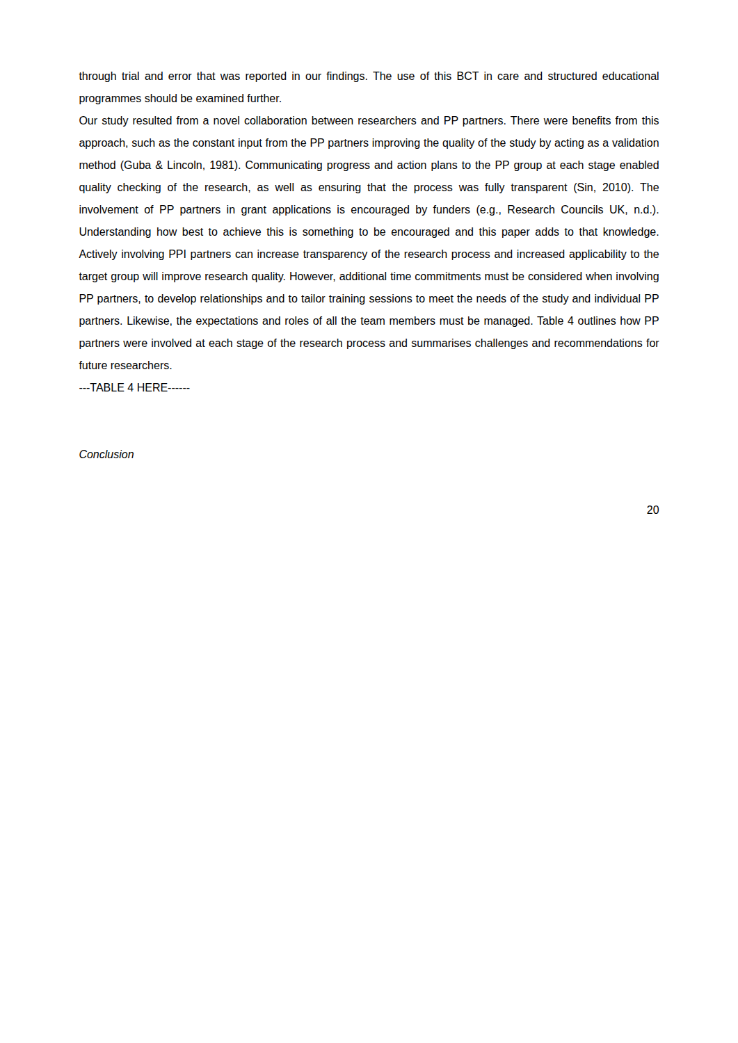through trial and error that was reported in our findings. The use of this BCT in care and structured educational programmes should be examined further.
Our study resulted from a novel collaboration between researchers and PP partners. There were benefits from this approach, such as the constant input from the PP partners improving the quality of the study by acting as a validation method (Guba & Lincoln, 1981). Communicating progress and action plans to the PP group at each stage enabled quality checking of the research, as well as ensuring that the process was fully transparent (Sin, 2010). The involvement of PP partners in grant applications is encouraged by funders (e.g., Research Councils UK, n.d.). Understanding how best to achieve this is something to be encouraged and this paper adds to that knowledge. Actively involving PPI partners can increase transparency of the research process and increased applicability to the target group will improve research quality. However, additional time commitments must be considered when involving PP partners, to develop relationships and to tailor training sessions to meet the needs of the study and individual PP partners. Likewise, the expectations and roles of all the team members must be managed. Table 4 outlines how PP partners were involved at each stage of the research process and summarises challenges and recommendations for future researchers.
---TABLE 4 HERE------
Conclusion
20